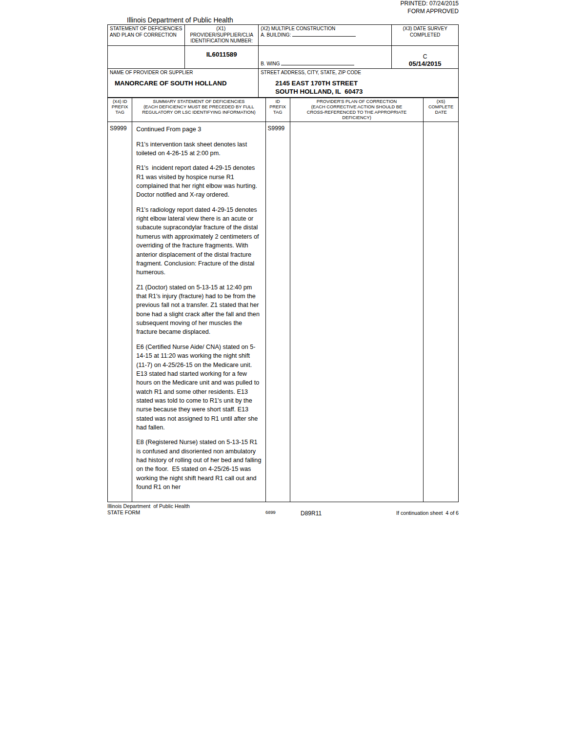PRINTED: 07/24/2015
FORM APPROVED
Illinois Department of Public Health
| STATEMENT OF DEFICIENCIES AND PLAN OF CORRECTION | (X1) PROVIDER/SUPPLIER/CLIA IDENTIFICATION NUMBER: | (X2) MULTIPLE CONSTRUCTION A. BUILDING: | (X3) DATE SURVEY COMPLETED |
| | IL6011589 | B. WING | C 05/14/2015 |
| NAME OF PROVIDER OR SUPPLIER MANORCARE OF SOUTH HOLLAND | STREET ADDRESS, CITY, STATE, ZIP CODE 2145 EAST 170TH STREET SOUTH HOLLAND, IL 60473 |
| (X4) ID PREFIX TAG | SUMMARY STATEMENT OF DEFICIENCIES (EACH DEFICIENCY MUST BE PRECEDED BY FULL REGULATORY OR LSC IDENTIFYING INFORMATION) | ID PREFIX TAG | PROVIDER'S PLAN OF CORRECTION (EACH CORRECTIVE ACTION SHOULD BE CROSS-REFERENCED TO THE APPROPRIATE DEFICIENCY) | (X5) COMPLETE DATE |
| S9999 | Continued From page 3 R1's intervention task sheet denotes last toileted on 4-26-15 at 2:00 pm. R1's incident report dated 4-29-15 denotes R1 was visited by hospice nurse R1 complained that her right elbow was hurting. Doctor notified and X-ray ordered. R1's radiology report dated 4-29-15 denotes right elbow lateral view there is an acute or subacute supracondylar fracture of the distal humerus with approximately 2 centimeters of overriding of the fracture fragments. With anterior displacement of the distal fracture fragment. Conclusion: Fracture of the distal humerous. Z1 (Doctor) stated on 5-13-15 at 12:40 pm that R1's injury (fracture) had to be from the previous fall not a transfer. Z1 stated that her bone had a slight crack after the fall and then subsequent moving of her muscles the fracture became displaced. E6 (Certified Nurse Aide/ CNA) stated on 5-14-15 at 11:20 was working the night shift (11-7) on 4-25/26-15 on the Medicare unit. E13 stated had started working for a few hours on the Medicare unit and was pulled to watch R1 and some other residents. E13 stated was told to come to R1's unit by the nurse because they were short staff. E13 stated was not assigned to R1 until after she had fallen. E8 (Registered Nurse) stated on 5-13-15 R1 is confused and disoriented non ambulatory had history of rolling out of her bed and falling on the floor. E5 stated on 4-25/26-15 was working the night shift heard R1 call out and found R1 on her | S9999 | | |
Illinois Department of Public Health
STATE FORM
6899
D89R11
If continuation sheet 4 of 6